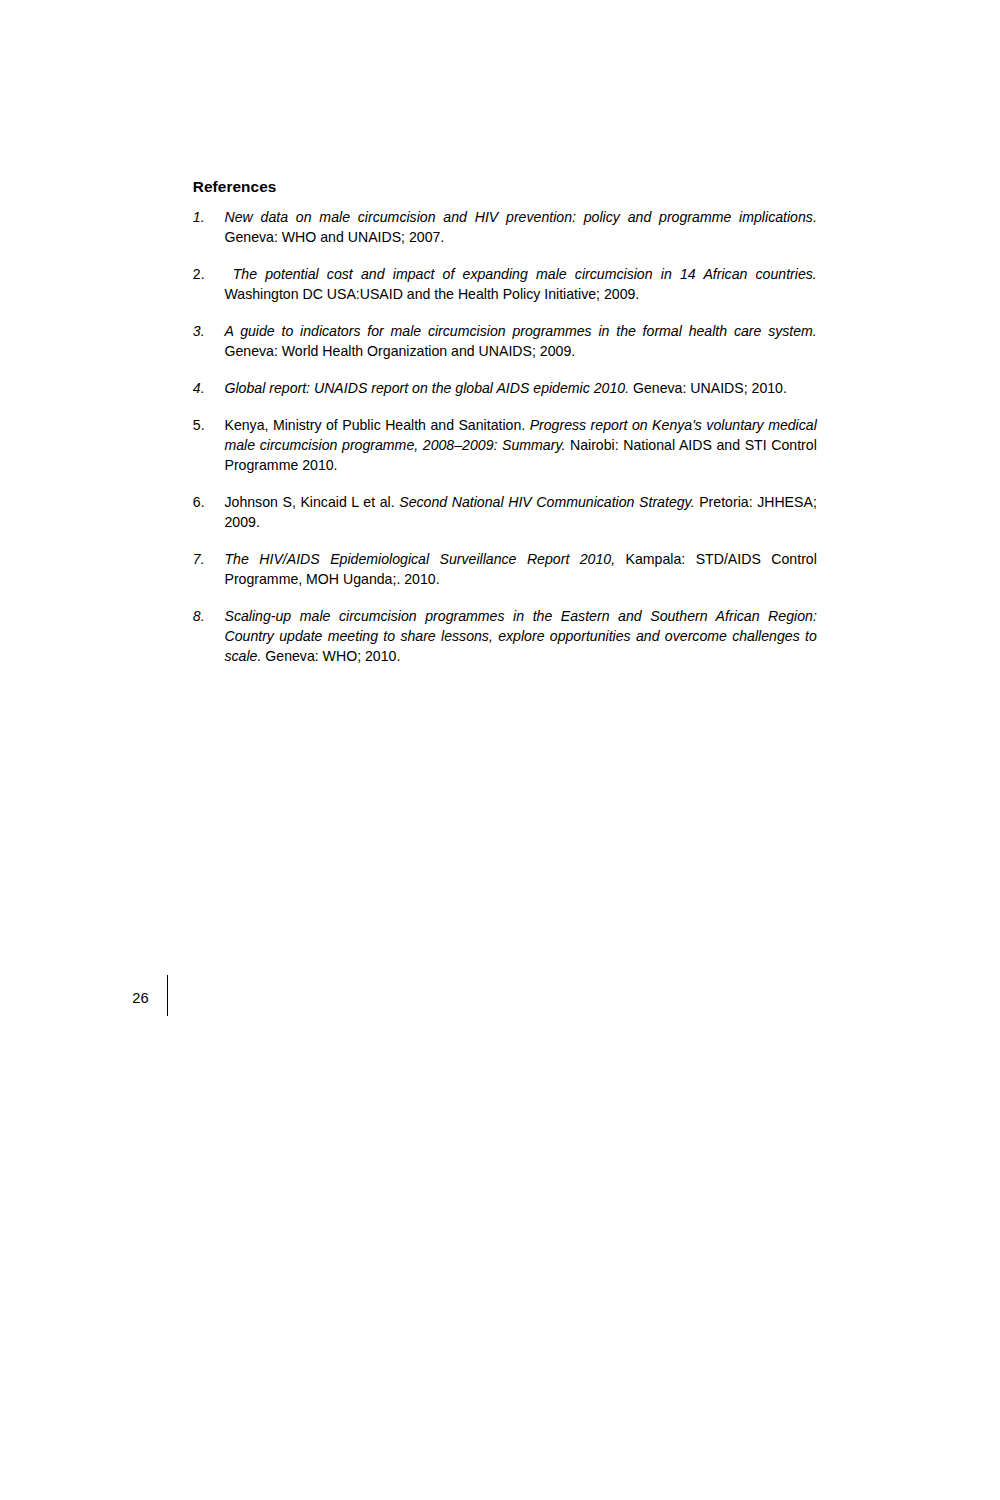References
New data on male circumcision and HIV prevention: policy and programme implications. Geneva: WHO and UNAIDS; 2007.
The potential cost and impact of expanding male circumcision in 14 African countries. Washington DC USA:USAID and the Health Policy Initiative; 2009.
A guide to indicators for male circumcision programmes in the formal health care system. Geneva: World Health Organization and UNAIDS; 2009.
Global report: UNAIDS report on the global AIDS epidemic 2010. Geneva: UNAIDS; 2010.
Kenya, Ministry of Public Health and Sanitation. Progress report on Kenya's voluntary medical male circumcision programme, 2008–2009: Summary. Nairobi: National AIDS and STI Control Programme 2010.
Johnson S, Kincaid L et al. Second National HIV Communication Strategy. Pretoria: JHHESA; 2009.
The HIV/AIDS Epidemiological Surveillance Report 2010, Kampala: STD/AIDS Control Programme, MOH Uganda;. 2010.
Scaling-up male circumcision programmes in the Eastern and Southern African Region: Country update meeting to share lessons, explore opportunities and overcome challenges to scale. Geneva: WHO; 2010.
26